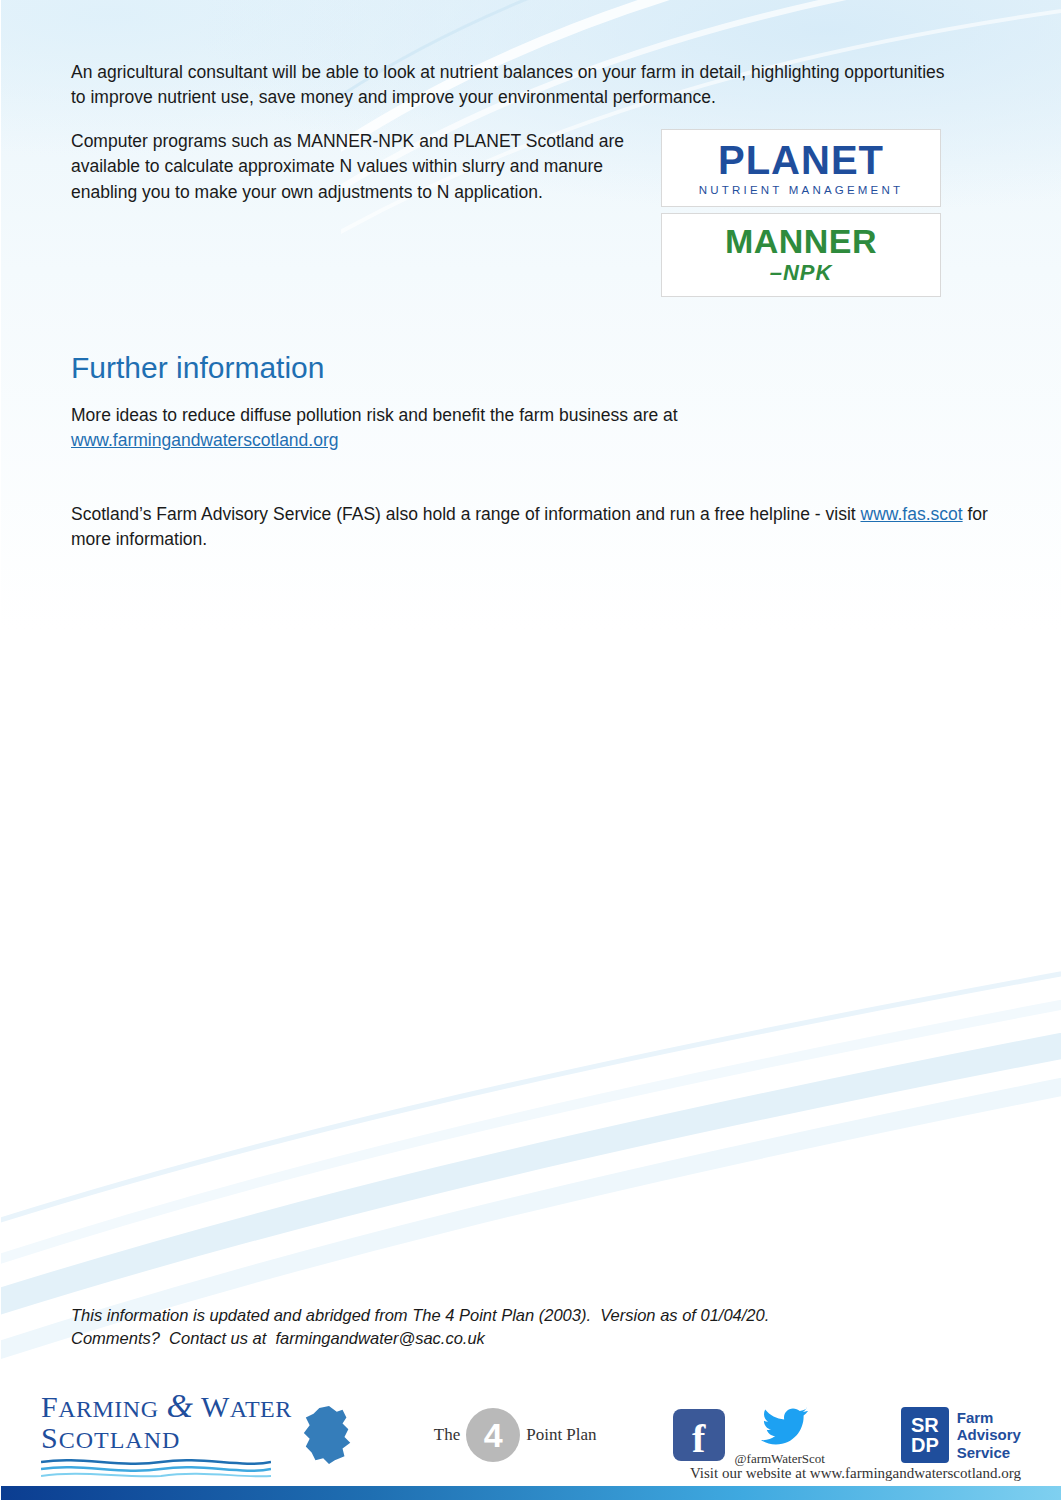An agricultural consultant will be able to look at nutrient balances on your farm in detail, highlighting opportunities to improve nutrient use, save money and improve your environmental performance.
Computer programs such as MANNER-NPK and PLANET Scotland are available to calculate approximate N values within slurry and manure enabling you to make your own adjustments to N application.
PLANET
NUTRIENT MANAGEMENT
MANNER
–NPK
Further information
More ideas to reduce diffuse pollution risk and benefit the farm business are at
www.farmingandwaterscotland.org
Scotland’s Farm Advisory Service (FAS) also hold a range of information and run a free helpline - visit www.fas.scot for more information.
This information is updated and abridged from The 4 Point Plan (2003). Version as of 01/04/20.
Comments? Contact us at farmingandwater@sac.co.uk
FARMING & WATER
SCOTLAND
The 4 Point Plan
f
@farmWaterScot
SR
DP
Farm
Advisory
Service
Visit our website at www.farmingandwaterscotland.org